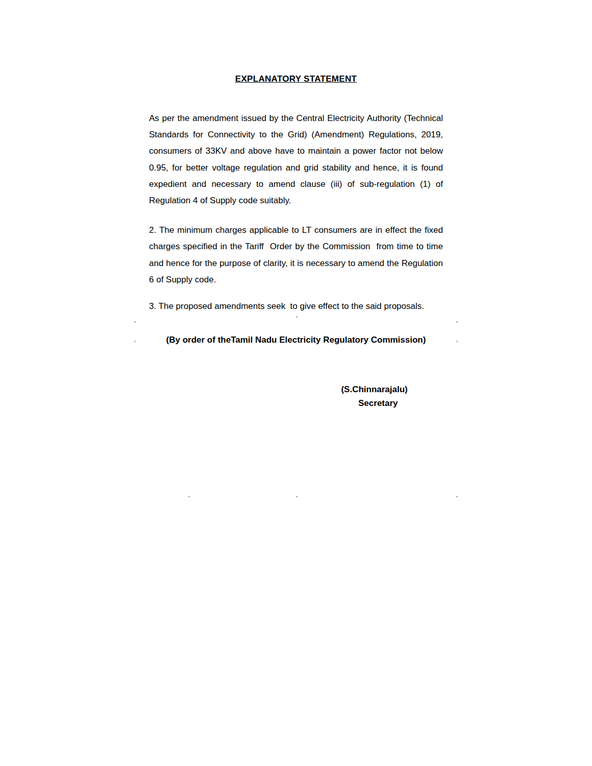EXPLANATORY STATEMENT
As per the amendment issued by the Central Electricity Authority (Technical Standards for Connectivity to the Grid) (Amendment) Regulations, 2019, consumers of 33KV and above have to maintain a power factor not below 0.95, for better voltage regulation and grid stability and hence, it is found expedient and necessary to amend clause (iii) of sub-regulation (1) of Regulation 4 of Supply code suitably.
2. The minimum charges applicable to LT consumers are in effect the fixed charges specified in the Tariff Order by the Commission from time to time and hence for the purpose of clarity, it is necessary to amend the Regulation 6 of Supply code.
3. The proposed amendments seek to give effect to the said proposals.
(By order of theTamil Nadu Electricity Regulatory Commission)
(S.Chinnarajalu) Secretary